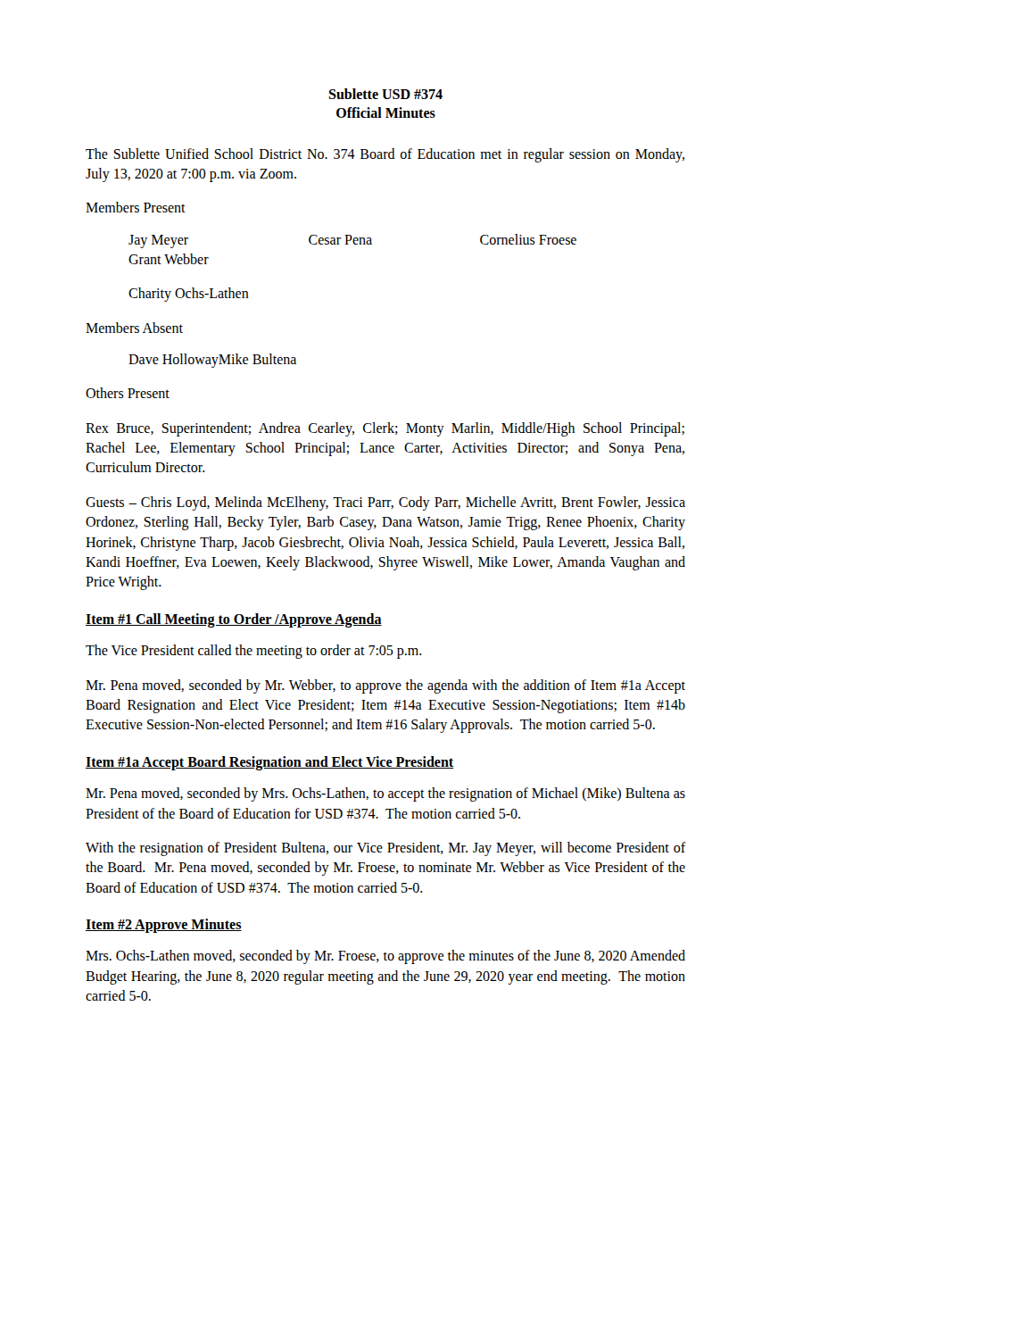Sublette USD #374
Official Minutes
The Sublette Unified School District No. 374 Board of Education met in regular session on Monday, July 13, 2020 at 7:00 p.m. via Zoom.
Members Present
Jay Meyer Cesar Pena Cornelius Froese Grant Webber
Charity Ochs-Lathen
Members Absent
Dave Holloway Mike Bultena
Others Present
Rex Bruce, Superintendent; Andrea Cearley, Clerk; Monty Marlin, Middle/High School Principal; Rachel Lee, Elementary School Principal; Lance Carter, Activities Director; and Sonya Pena, Curriculum Director.
Guests – Chris Loyd, Melinda McElheny, Traci Parr, Cody Parr, Michelle Avritt, Brent Fowler, Jessica Ordonez, Sterling Hall, Becky Tyler, Barb Casey, Dana Watson, Jamie Trigg, Renee Phoenix, Charity Horinek, Christyne Tharp, Jacob Giesbrecht, Olivia Noah, Jessica Schield, Paula Leverett, Jessica Ball, Kandi Hoeffner, Eva Loewen, Keely Blackwood, Shyree Wiswell, Mike Lower, Amanda Vaughan and Price Wright.
Item #1 Call Meeting to Order /Approve Agenda
The Vice President called the meeting to order at 7:05 p.m.
Mr. Pena moved, seconded by Mr. Webber, to approve the agenda with the addition of Item #1a Accept Board Resignation and Elect Vice President; Item #14a Executive Session-Negotiations; Item #14b Executive Session-Non-elected Personnel; and Item #16 Salary Approvals. The motion carried 5-0.
Item #1a Accept Board Resignation and Elect Vice President
Mr. Pena moved, seconded by Mrs. Ochs-Lathen, to accept the resignation of Michael (Mike) Bultena as President of the Board of Education for USD #374. The motion carried 5-0.
With the resignation of President Bultena, our Vice President, Mr. Jay Meyer, will become President of the Board. Mr. Pena moved, seconded by Mr. Froese, to nominate Mr. Webber as Vice President of the Board of Education of USD #374. The motion carried 5-0.
Item #2 Approve Minutes
Mrs. Ochs-Lathen moved, seconded by Mr. Froese, to approve the minutes of the June 8, 2020 Amended Budget Hearing, the June 8, 2020 regular meeting and the June 29, 2020 year end meeting. The motion carried 5-0.